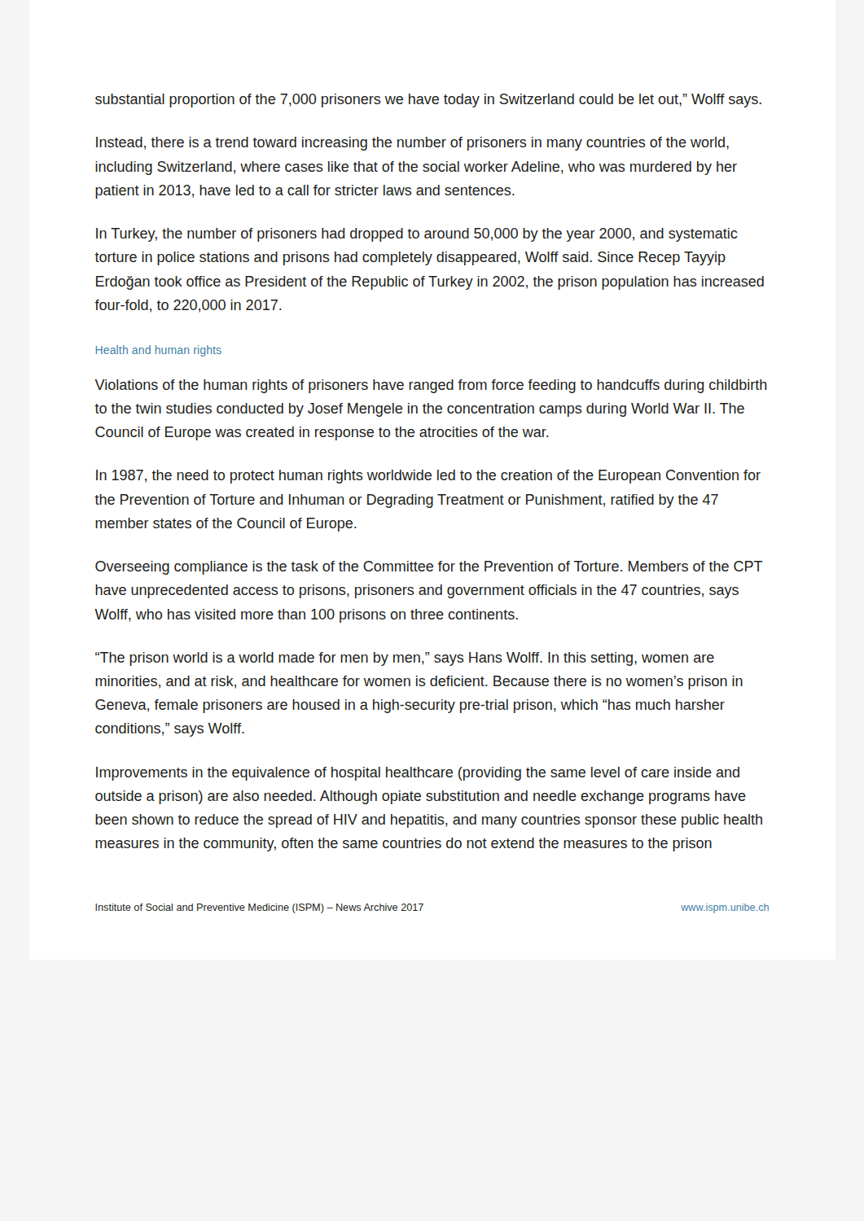substantial proportion of the 7,000 prisoners we have today in Switzerland could be let out,” Wolff says.
Instead, there is a trend toward increasing the number of prisoners in many countries of the world, including Switzerland, where cases like that of the social worker Adeline, who was murdered by her patient in 2013, have led to a call for stricter laws and sentences.
In Turkey, the number of prisoners had dropped to around 50,000 by the year 2000, and systematic torture in police stations and prisons had completely disappeared, Wolff said. Since Recep Tayyip Erdoğan took office as President of the Republic of Turkey in 2002, the prison population has increased four-fold, to 220,000 in 2017.
Health and human rights
Violations of the human rights of prisoners have ranged from force feeding to handcuffs during childbirth to the twin studies conducted by Josef Mengele in the concentration camps during World War II. The Council of Europe was created in response to the atrocities of the war.
In 1987, the need to protect human rights worldwide led to the creation of the European Convention for the Prevention of Torture and Inhuman or Degrading Treatment or Punishment, ratified by the 47 member states of the Council of Europe.
Overseeing compliance is the task of the Committee for the Prevention of Torture. Members of the CPT have unprecedented access to prisons, prisoners and government officials in the 47 countries, says Wolff, who has visited more than 100 prisons on three continents.
“The prison world is a world made for men by men,” says Hans Wolff. In this setting, women are minorities, and at risk, and healthcare for women is deficient. Because there is no women’s prison in Geneva, female prisoners are housed in a high-security pre-trial prison, which “has much harsher conditions,” says Wolff.
Improvements in the equivalence of hospital healthcare (providing the same level of care inside and outside a prison) are also needed. Although opiate substitution and needle exchange programs have been shown to reduce the spread of HIV and hepatitis, and many countries sponsor these public health measures in the community, often the same countries do not extend the measures to the prison
Institute of Social and Preventive Medicine (ISPM) – News Archive 2017 www.ispm.unibe.ch